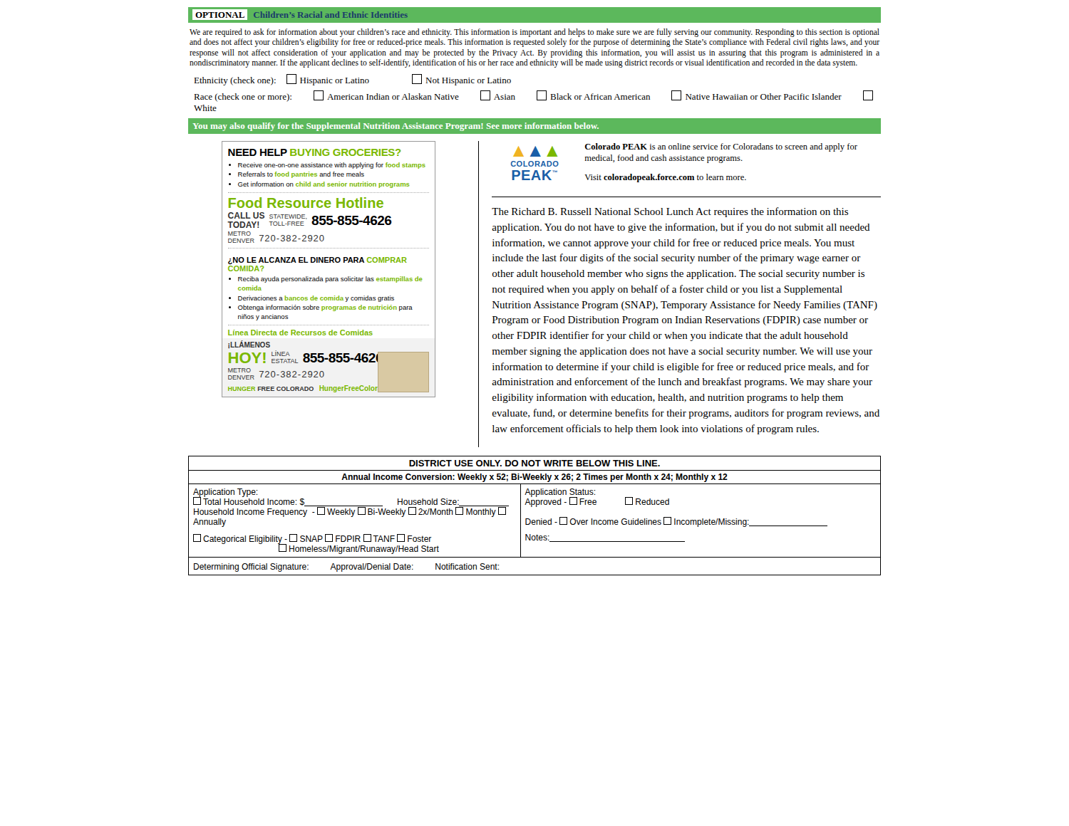OPTIONAL Children’s Racial and Ethnic Identities
We are required to ask for information about your children’s race and ethnicity. This information is important and helps to make sure we are fully serving our community. Responding to this section is optional and does not affect your children’s eligibility for free or reduced-price meals. This information is requested solely for the purpose of determining the State’s compliance with Federal civil rights laws, and your response will not affect consideration of your application and may be protected by the Privacy Act. By providing this information, you will assist us in assuring that this program is administered in a nondiscriminatory manner. If the applicant declines to self-identify, identification of his or her race and ethnicity will be made using district records or visual identification and recorded in the data system.
Ethnicity (check one): Hispanic or Latino Not Hispanic or Latino
Race (check one or more): American Indian or Alaskan Native Asian Black or African American Native Hawaiian or Other Pacific Islander White
You may also qualify for the Supplemental Nutrition Assistance Program! See more information below.
NEED HELP BUYING GROCERIES?
Receive one-on-one assistance with applying for food stamps
Referrals to food pantries and free meals
Get information on child and senior nutrition programs
Food Resource Hotline
CALL US
TODAY!
STATEWIDE,
TOLL-FREE
855-855-4626
METRO
DENVER
720-382-2920
¿NO LE ALCANZA EL DINERO PARA COMPRAR COMIDA?
Reciba ayuda personalizada para solicitar las estampillas de comida
Derivaciones a bancos de comida y comidas gratis
Obtenga información sobre programas de nutrición para niños y ancianos
Línea Directa de Recursos de Comidas
¡LLÁMENOS
HOY!
LÍNEA
ESTATAL
855-855-4626
METRO
DENVER
720-382-2920
HUNGER FREE COLORADO HungerFreeColorado.org
▲▲▲
COLORADO
PEAK™
Colorado PEAK is an online service for Coloradans to screen and apply for medical, food and cash assistance programs.
Visit coloradopeak.force.com to learn more.
The Richard B. Russell National School Lunch Act requires the information on this application. You do not have to give the information, but if you do not submit all needed information, we cannot approve your child for free or reduced price meals. You must include the last four digits of the social security number of the primary wage earner or other adult household member who signs the application. The social security number is not required when you apply on behalf of a foster child or you list a Supplemental Nutrition Assistance Program (SNAP), Temporary Assistance for Needy Families (TANF) Program or Food Distribution Program on Indian Reservations (FDPIR) case number or other FDPIR identifier for your child or when you indicate that the adult household member signing the application does not have a social security number. We will use your information to determine if your child is eligible for free or reduced price meals, and for administration and enforcement of the lunch and breakfast programs. We may share your eligibility information with education, health, and nutrition programs to help them evaluate, fund, or determine benefits for their programs, auditors for program reviews, and law enforcement officials to help them look into violations of program rules.
DISTRICT USE ONLY. DO NOT WRITE BELOW THIS LINE.
Annual Income Conversion: Weekly x 52; Bi-Weekly x 26; 2 Times per Month x 24; Monthly x 12
Application Type:
Total Household Income: $ Household Size:
Household Income Frequency - Weekly Bi-Weekly 2x/Month Monthly Annually
Categorical Eligibility - SNAP FDPIR TANF Foster
Homeless/Migrant/Runaway/Head Start
Application Status:
Approved - Free Reduced
Denied - Over Income Guidelines Incomplete/Missing:
Notes:
Determining Official Signature:
Approval/Denial Date:
Notification Sent: